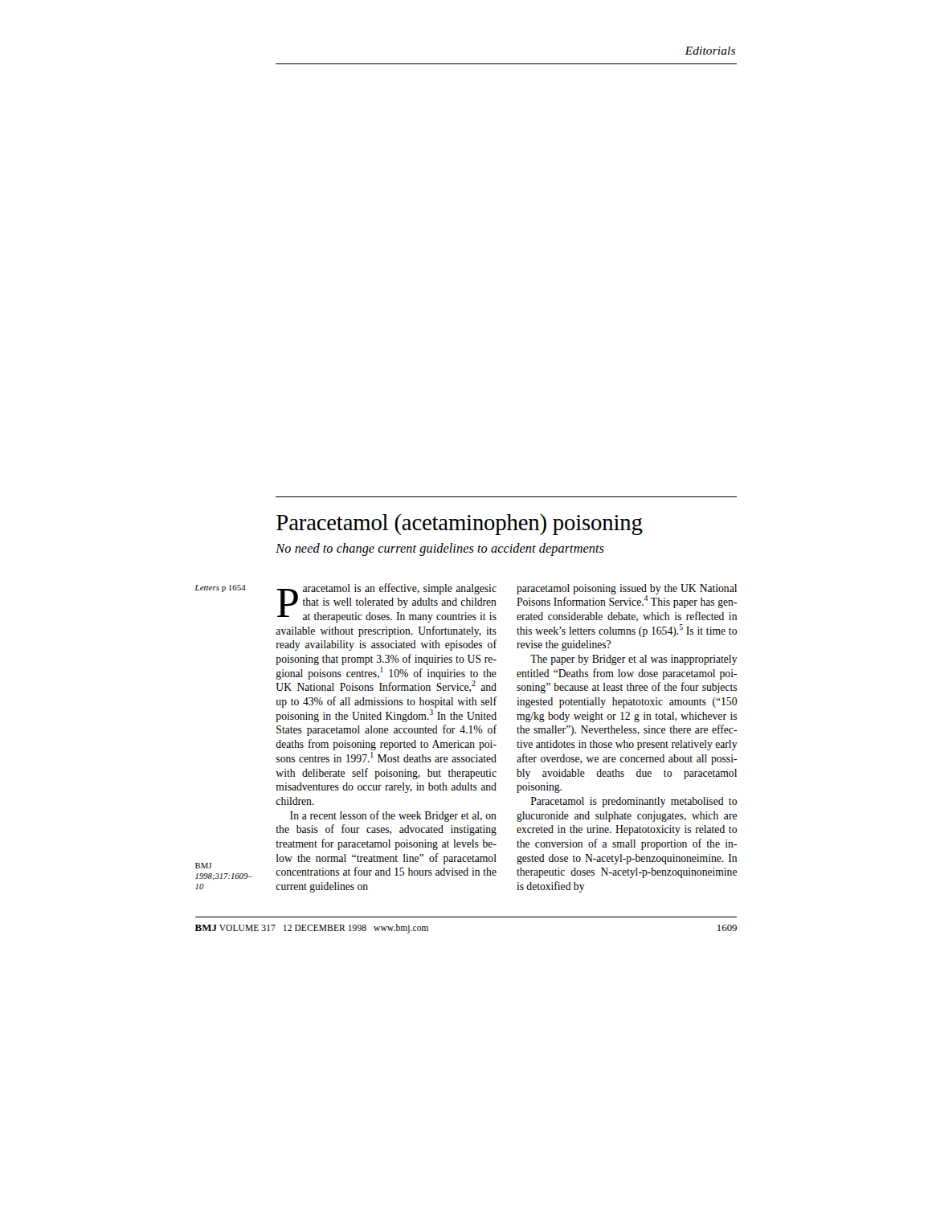Editorials
Paracetamol (acetaminophen) poisoning
No need to change current guidelines to accident departments
Letters p 1654
BMJ 1998;317:1609–10
Paracetamol is an effective, simple analgesic that is well tolerated by adults and children at therapeutic doses. In many countries it is available without prescription. Unfortunately, its ready availability is associated with episodes of poisoning that prompt 3.3% of inquiries to US regional poisons centres,1 10% of inquiries to the UK National Poisons Information Service,2 and up to 43% of all admissions to hospital with self poisoning in the United Kingdom.3 In the United States paracetamol alone accounted for 4.1% of deaths from poisoning reported to American poisons centres in 1997.1 Most deaths are associated with deliberate self poisoning, but therapeutic misadventures do occur rarely, in both adults and children.
In a recent lesson of the week Bridger et al, on the basis of four cases, advocated instigating treatment for paracetamol poisoning at levels below the normal “treatment line” of paracetamol concentrations at four and 15 hours advised in the current guidelines on
paracetamol poisoning issued by the UK National Poisons Information Service.4 This paper has generated considerable debate, which is reflected in this week’s letters columns (p 1654).5 Is it time to revise the guidelines?
The paper by Bridger et al was inappropriately entitled “Deaths from low dose paracetamol poisoning” because at least three of the four subjects ingested potentially hepatotoxic amounts (“150 mg/kg body weight or 12 g in total, whichever is the smaller”). Nevertheless, since there are effective antidotes in those who present relatively early after overdose, we are concerned about all possibly avoidable deaths due to paracetamol poisoning.
Paracetamol is predominantly metabolised to glucuronide and sulphate conjugates, which are excreted in the urine. Hepatotoxicity is related to the conversion of a small proportion of the ingested dose to N-acetyl-p-benzoquinoneimine. In therapeutic doses N-acetyl-p-benzoquinoneimine is detoxified by
BMJ VOLUME 317 12 DECEMBER 1998 www.bmj.com
1609